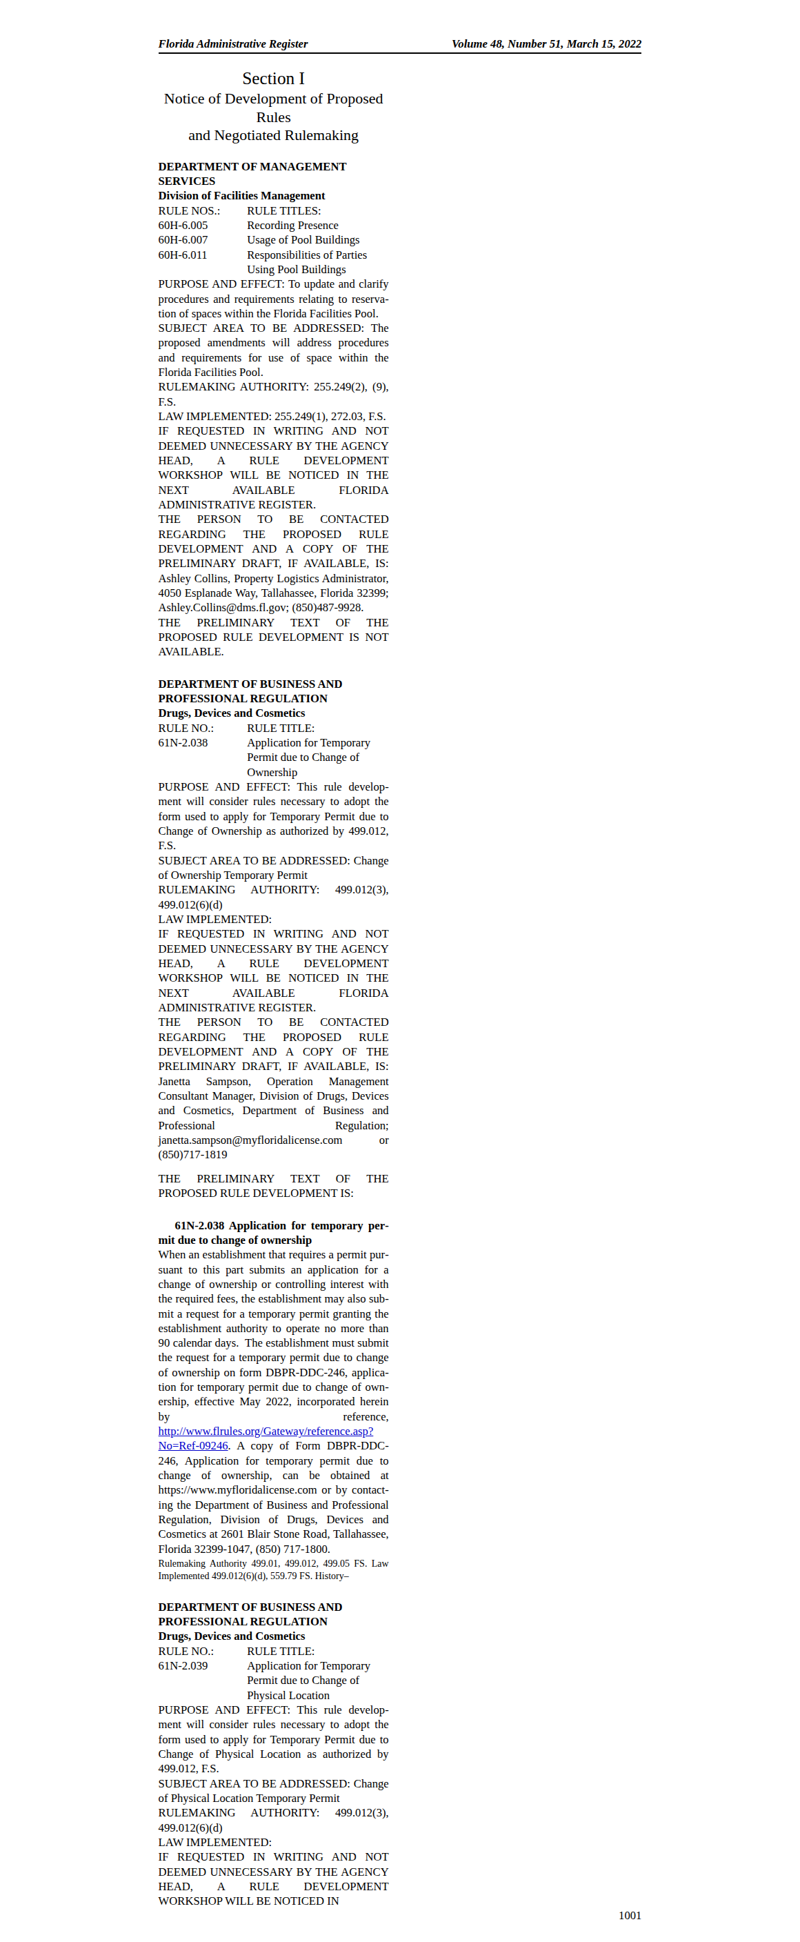Florida Administrative Register
Volume 48, Number 51, March 15, 2022
Section I
Notice of Development of Proposed Rules
and Negotiated Rulemaking
Department of Management Services
Division of Facilities Management
| RULE NOS.: | RULE TITLES: |
| 60H-6.005 | Recording Presence |
| 60H-6.007 | Usage of Pool Buildings |
| 60H-6.011 | Responsibilities of Parties Using Pool Buildings |
PURPOSE AND EFFECT: To update and clarify procedures and requirements relating to reservation of spaces within the Florida Facilities Pool.
SUBJECT AREA TO BE ADDRESSED: The proposed amendments will address procedures and requirements for use of space within the Florida Facilities Pool.
RULEMAKING AUTHORITY: 255.249(2), (9), F.S.
LAW IMPLEMENTED: 255.249(1), 272.03, F.S.
IF REQUESTED IN WRITING AND NOT DEEMED UNNECESSARY BY THE AGENCY HEAD, A RULE DEVELOPMENT WORKSHOP WILL BE NOTICED IN THE NEXT AVAILABLE FLORIDA ADMINISTRATIVE REGISTER.
THE PERSON TO BE CONTACTED REGARDING THE PROPOSED RULE DEVELOPMENT AND A COPY OF THE PRELIMINARY DRAFT, IF AVAILABLE, IS: Ashley Collins, Property Logistics Administrator, 4050 Esplanade Way, Tallahassee, Florida 32399; Ashley.Collins@dms.fl.gov; (850)487-9928.
THE PRELIMINARY TEXT OF THE PROPOSED RULE DEVELOPMENT IS NOT AVAILABLE.
Department of Business and Professional Regulation
Drugs, Devices and Cosmetics
| RULE NO.: | RULE TITLE: |
| 61N-2.038 | Application for Temporary Permit due to Change of Ownership |
PURPOSE AND EFFECT: This rule development will consider rules necessary to adopt the form used to apply for Temporary Permit due to Change of Ownership as authorized by 499.012, F.S.
SUBJECT AREA TO BE ADDRESSED: Change of Ownership Temporary Permit
RULEMAKING AUTHORITY: 499.012(3), 499.012(6)(d)
LAW IMPLEMENTED:
IF REQUESTED IN WRITING AND NOT DEEMED UNNECESSARY BY THE AGENCY HEAD, A RULE DEVELOPMENT WORKSHOP WILL BE NOTICED IN THE NEXT AVAILABLE FLORIDA ADMINISTRATIVE REGISTER.
THE PERSON TO BE CONTACTED REGARDING THE PROPOSED RULE DEVELOPMENT AND A COPY OF THE PRELIMINARY DRAFT, IF AVAILABLE, IS: Janetta Sampson, Operation Management Consultant Manager, Division of Drugs, Devices and Cosmetics, Department of Business and Professional Regulation; janetta.sampson@myfloridalicense.com or (850)717-1819
THE PRELIMINARY TEXT OF THE PROPOSED RULE DEVELOPMENT IS:
61N-2.038 Application for temporary permit due to change of ownership
When an establishment that requires a permit pursuant to this part submits an application for a change of ownership or controlling interest with the required fees, the establishment may also submit a request for a temporary permit granting the establishment authority to operate no more than 90 calendar days. The establishment must submit the request for a temporary permit due to change of ownership on form DBPR-DDC-246, application for temporary permit due to change of ownership, effective May 2022, incorporated herein by reference, http://www.flrules.org/Gateway/reference.asp?No=Ref-09246. A copy of Form DBPR-DDC-246, Application for temporary permit due to change of ownership, can be obtained at https://www.myfloridalicense.com or by contacting the Department of Business and Professional Regulation, Division of Drugs, Devices and Cosmetics at 2601 Blair Stone Road, Tallahassee, Florida 32399-1047, (850) 717-1800.
Rulemaking Authority 499.01, 499.012, 499.05 FS. Law Implemented 499.012(6)(d), 559.79 FS. History–
Department of Business and Professional Regulation
Drugs, Devices and Cosmetics
| RULE NO.: | RULE TITLE: |
| 61N-2.039 | Application for Temporary Permit due to Change of Physical Location |
PURPOSE AND EFFECT: This rule development will consider rules necessary to adopt the form used to apply for Temporary Permit due to Change of Physical Location as authorized by 499.012, F.S.
SUBJECT AREA TO BE ADDRESSED: Change of Physical Location Temporary Permit
RULEMAKING AUTHORITY: 499.012(3), 499.012(6)(d)
LAW IMPLEMENTED:
IF REQUESTED IN WRITING AND NOT DEEMED UNNECESSARY BY THE AGENCY HEAD, A RULE DEVELOPMENT WORKSHOP WILL BE NOTICED IN
1001